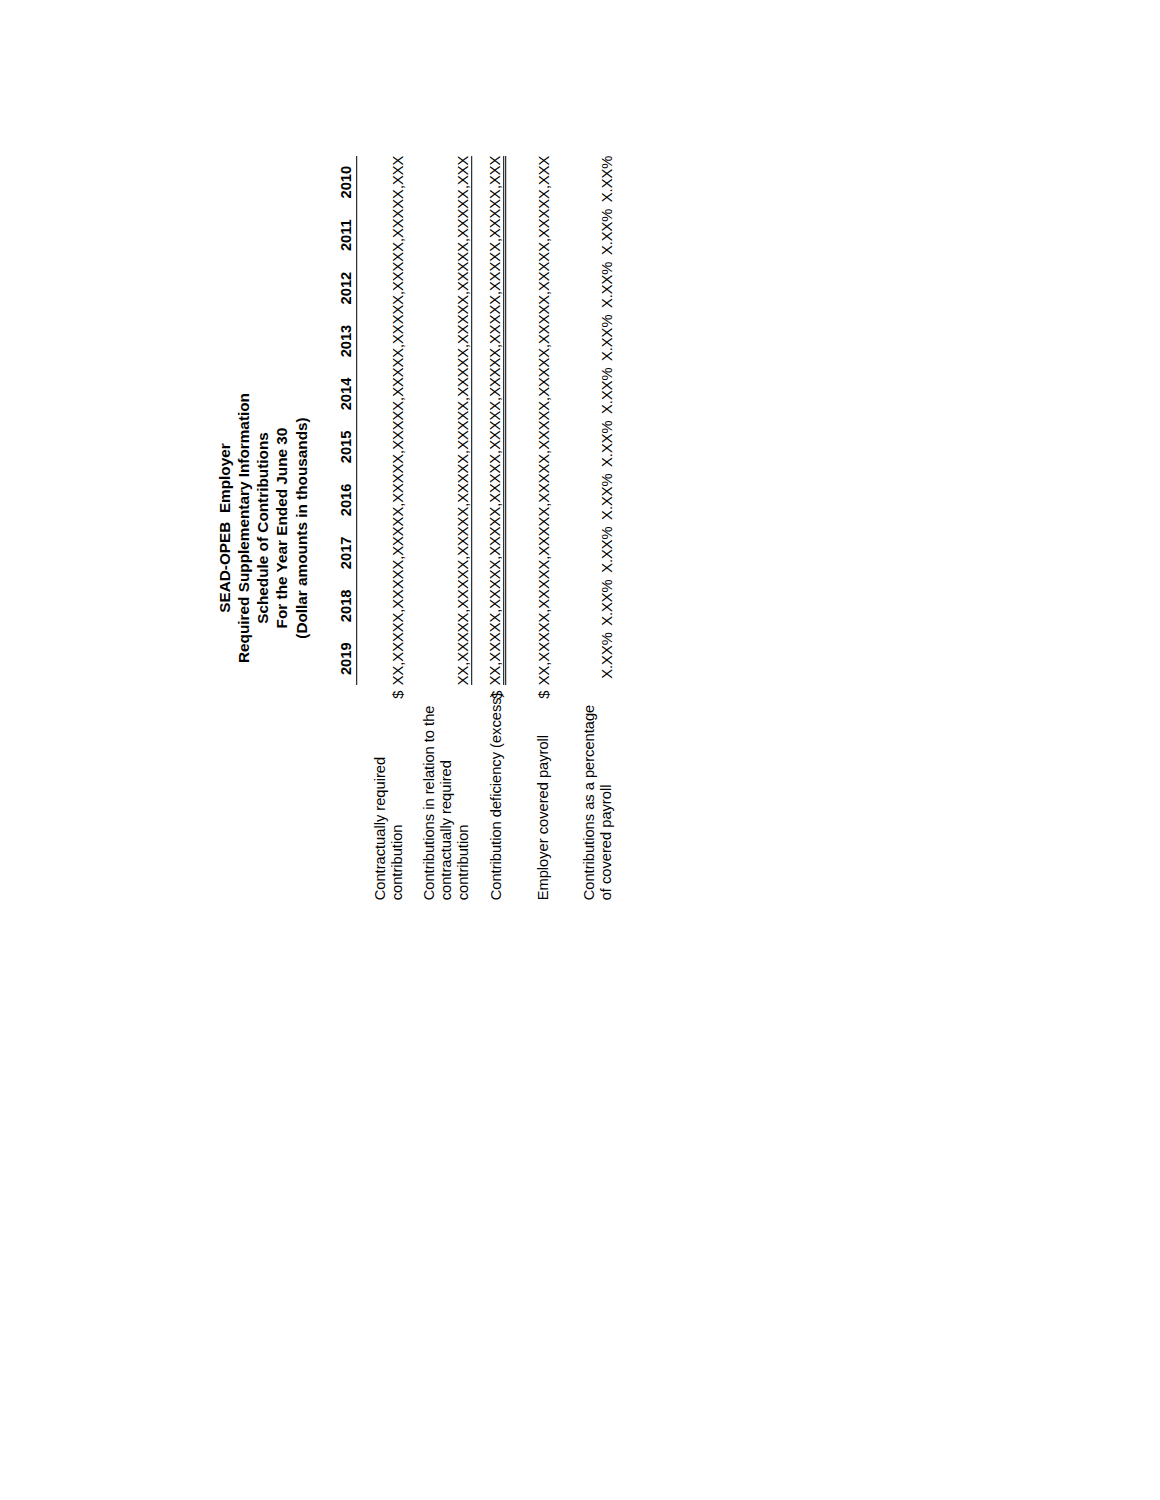SEAD-OPEB Employer
Required Supplementary Information
Schedule of Contributions
For the Year Ended June 30
(Dollar amounts in thousands)
| | | 2019 | 2018 | 2017 | 2016 | 2015 | 2014 | 2013 | 2012 | 2011 | 2010 |
| --- | --- | --- | --- | --- | --- | --- | --- | --- | --- | --- | --- |
| Contractually required contribution | $ | XX,XXX | XX,XXX | XX,XXX | XX,XXX | XX,XXX | XX,XXX | XX,XXX | XX,XXX | XX,XXX | XX,XXX |
| Contributions in relation to the contractually required contribution | | XX,XXX | XX,XXX | XX,XXX | XX,XXX | XX,XXX | XX,XXX | XX,XXX | XX,XXX | XX,XXX | XX,XXX |
| Contribution deficiency (excess) | $ | XX,XXX | XX,XXX | XX,XXX | XX,XXX | XX,XXX | XX,XXX | XX,XXX | XX,XXX | XX,XXX | XX,XXX |
| Employer covered payroll | $ | XX,XXX | XX,XXX | XX,XXX | XX,XXX | XX,XXX | XX,XXX | XX,XXX | XX,XXX | XX,XXX | XX,XXX |
| Contributions as a percentage of covered payroll | | X.XX% | X.XX% | X.XX% | X.XX% | X.XX% | X.XX% | X.XX% | X.XX% | X.XX% | X.XX% |